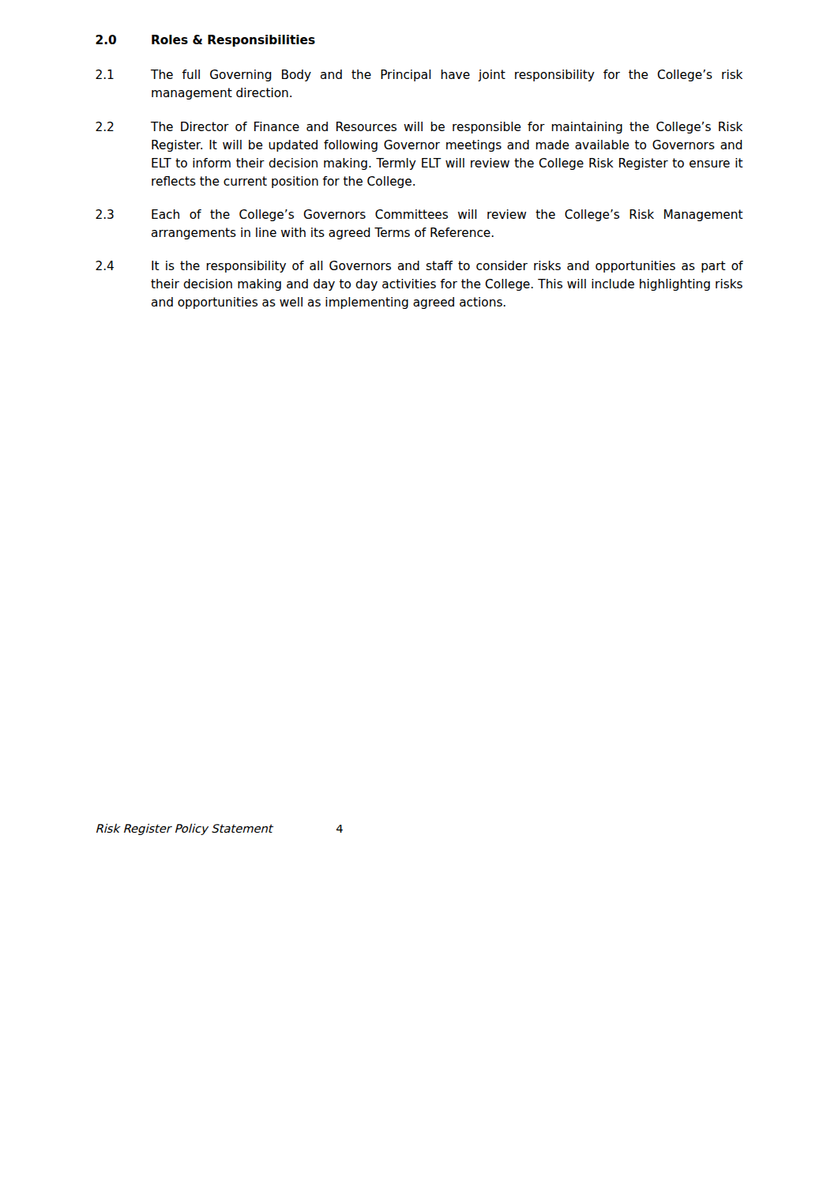2.0 Roles & Responsibilities
2.1 The full Governing Body and the Principal have joint responsibility for the College’s risk management direction.
2.2 The Director of Finance and Resources will be responsible for maintaining the College’s Risk Register. It will be updated following Governor meetings and made available to Governors and ELT to inform their decision making. Termly ELT will review the College Risk Register to ensure it reflects the current position for the College.
2.3 Each of the College’s Governors Committees will review the College’s Risk Management arrangements in line with its agreed Terms of Reference.
2.4 It is the responsibility of all Governors and staff to consider risks and opportunities as part of their decision making and day to day activities for the College. This will include highlighting risks and opportunities as well as implementing agreed actions.
Risk Register Policy Statement4